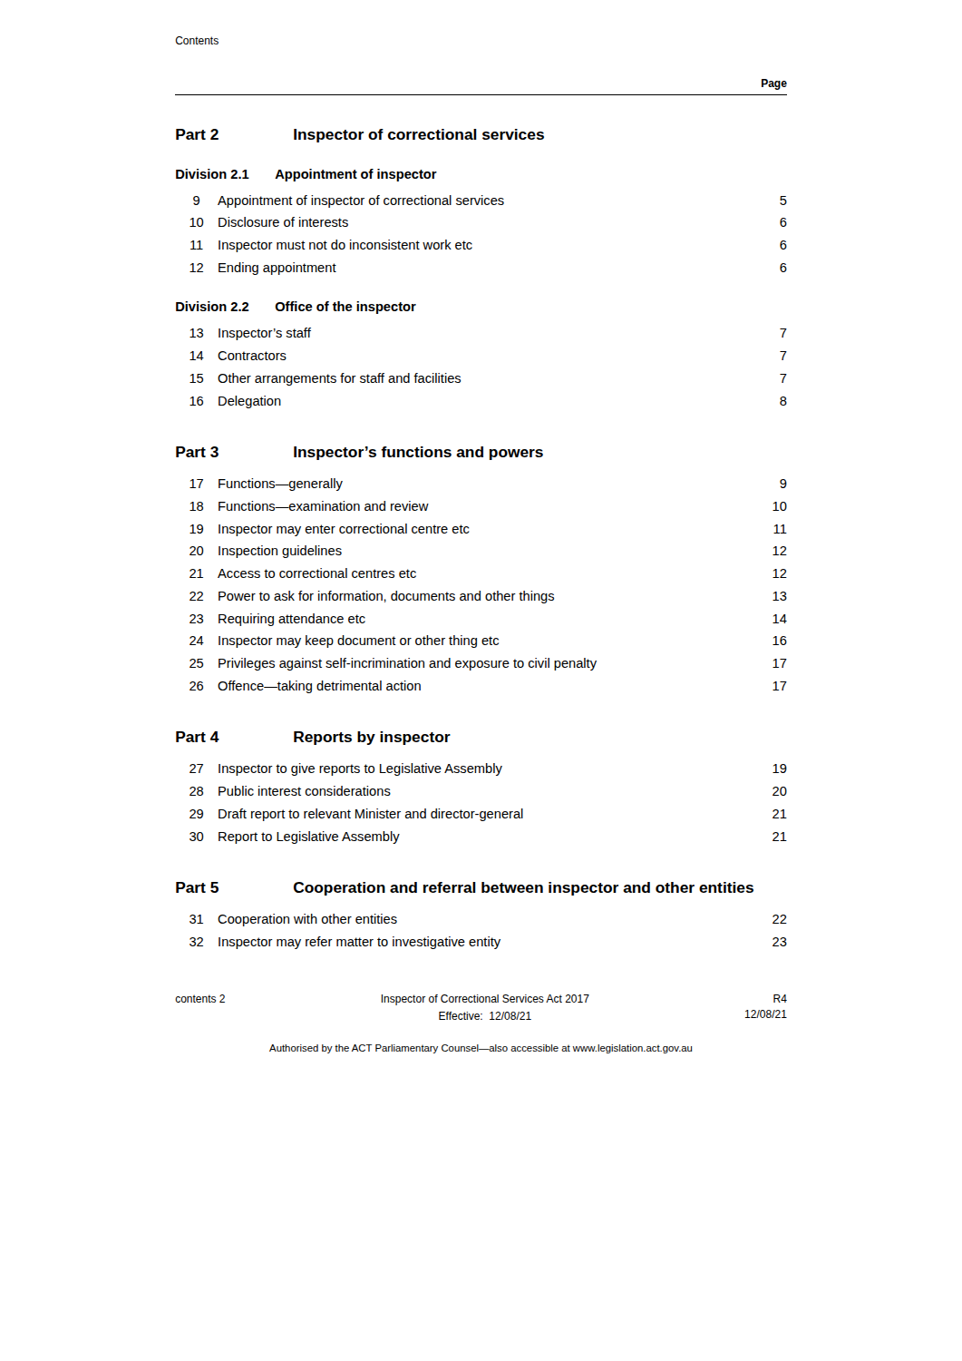Contents
Page
Part 2 Inspector of correctional services
Division 2.1 Appointment of inspector
| 9 | Appointment of inspector of correctional services | 5 |
| 10 | Disclosure of interests | 6 |
| 11 | Inspector must not do inconsistent work etc | 6 |
| 12 | Ending appointment | 6 |
Division 2.2 Office of the inspector
| 13 | Inspector’s staff | 7 |
| 14 | Contractors | 7 |
| 15 | Other arrangements for staff and facilities | 7 |
| 16 | Delegation | 8 |
Part 3 Inspector’s functions and powers
| 17 | Functions—generally | 9 |
| 18 | Functions—examination and review | 10 |
| 19 | Inspector may enter correctional centre etc | 11 |
| 20 | Inspection guidelines | 12 |
| 21 | Access to correctional centres etc | 12 |
| 22 | Power to ask for information, documents and other things | 13 |
| 23 | Requiring attendance etc | 14 |
| 24 | Inspector may keep document or other thing etc | 16 |
| 25 | Privileges against self-incrimination and exposure to civil penalty | 17 |
| 26 | Offence—taking detrimental action | 17 |
Part 4 Reports by inspector
| 27 | Inspector to give reports to Legislative Assembly | 19 |
| 28 | Public interest considerations | 20 |
| 29 | Draft report to relevant Minister and director-general | 21 |
| 30 | Report to Legislative Assembly | 21 |
Part 5 Cooperation and referral between inspector and other entities
| 31 | Cooperation with other entities | 22 |
| 32 | Inspector may refer matter to investigative entity | 23 |
contents 2
Inspector of Correctional Services Act 2017
Effective: 12/08/21
R4
12/08/21
Authorised by the ACT Parliamentary Counsel—also accessible at www.legislation.act.gov.au